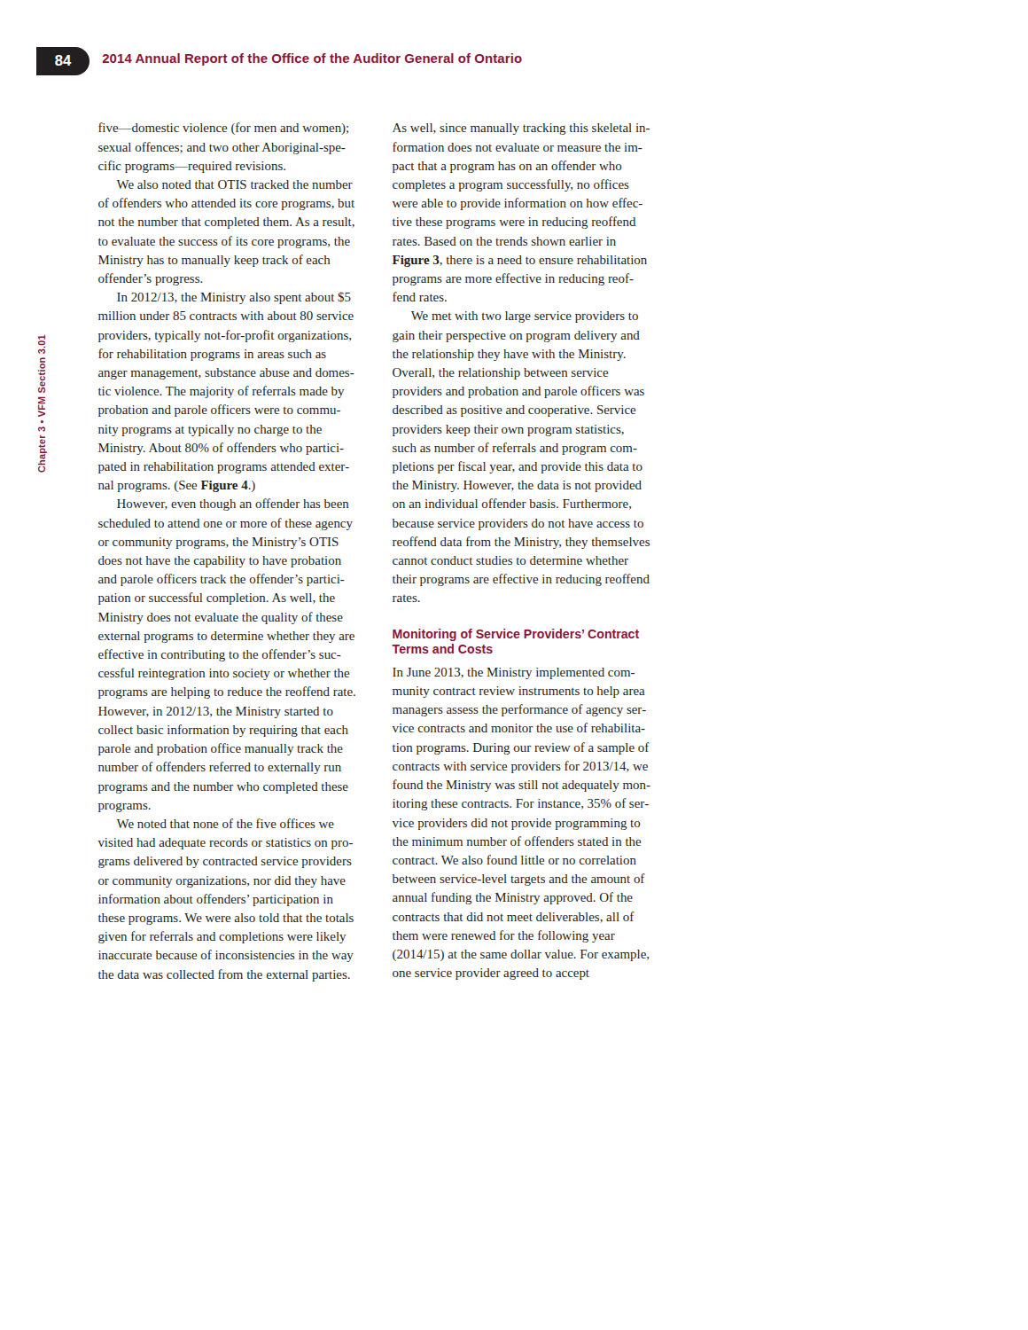84
2014 Annual Report of the Office of the Auditor General of Ontario
Chapter 3 • VFM Section 3.01
five—domestic violence (for men and women); sexual offences; and two other Aboriginal-specific programs—required revisions.
We also noted that OTIS tracked the number of offenders who attended its core programs, but not the number that completed them. As a result, to evaluate the success of its core programs, the Ministry has to manually keep track of each offender’s progress.
In 2012/13, the Ministry also spent about $5 million under 85 contracts with about 80 service providers, typically not-for-profit organizations, for rehabilitation programs in areas such as anger management, substance abuse and domestic violence. The majority of referrals made by probation and parole officers were to community programs at typically no charge to the Ministry. About 80% of offenders who participated in rehabilitation programs attended external programs. (See Figure 4.)
However, even though an offender has been scheduled to attend one or more of these agency or community programs, the Ministry’s OTIS does not have the capability to have probation and parole officers track the offender’s participation or successful completion. As well, the Ministry does not evaluate the quality of these external programs to determine whether they are effective in contributing to the offender’s successful reintegration into society or whether the programs are helping to reduce the reoffend rate. However, in 2012/13, the Ministry started to collect basic information by requiring that each parole and probation office manually track the number of offenders referred to externally run programs and the number who completed these programs.
We noted that none of the five offices we visited had adequate records or statistics on programs delivered by contracted service providers or community organizations, nor did they have information about offenders’ participation in these programs. We were also told that the totals given for referrals and completions were likely inaccurate because of inconsistencies in the way the data was collected from the external parties. As well, since manually tracking this skeletal information does not evaluate or measure the impact that a program has on an offender who completes a program successfully, no offices were able to provide information on how effective these programs were in reducing reoffend rates. Based on the trends shown earlier in Figure 3, there is a need to ensure rehabilitation programs are more effective in reducing reoffend rates.
We met with two large service providers to gain their perspective on program delivery and the relationship they have with the Ministry. Overall, the relationship between service providers and probation and parole officers was described as positive and cooperative. Service providers keep their own program statistics, such as number of referrals and program completions per fiscal year, and provide this data to the Ministry. However, the data is not provided on an individual offender basis. Furthermore, because service providers do not have access to reoffend data from the Ministry, they themselves cannot conduct studies to determine whether their programs are effective in reducing reoffend rates.
Monitoring of Service Providers’ Contract Terms and Costs
In June 2013, the Ministry implemented community contract review instruments to help area managers assess the performance of agency service contracts and monitor the use of rehabilitation programs. During our review of a sample of contracts with service providers for 2013/14, we found the Ministry was still not adequately monitoring these contracts. For instance, 35% of service providers did not provide programming to the minimum number of offenders stated in the contract. We also found little or no correlation between service-level targets and the amount of annual funding the Ministry approved. Of the contracts that did not meet deliverables, all of them were renewed for the following year (2014/15) at the same dollar value. For example, one service provider agreed to accept